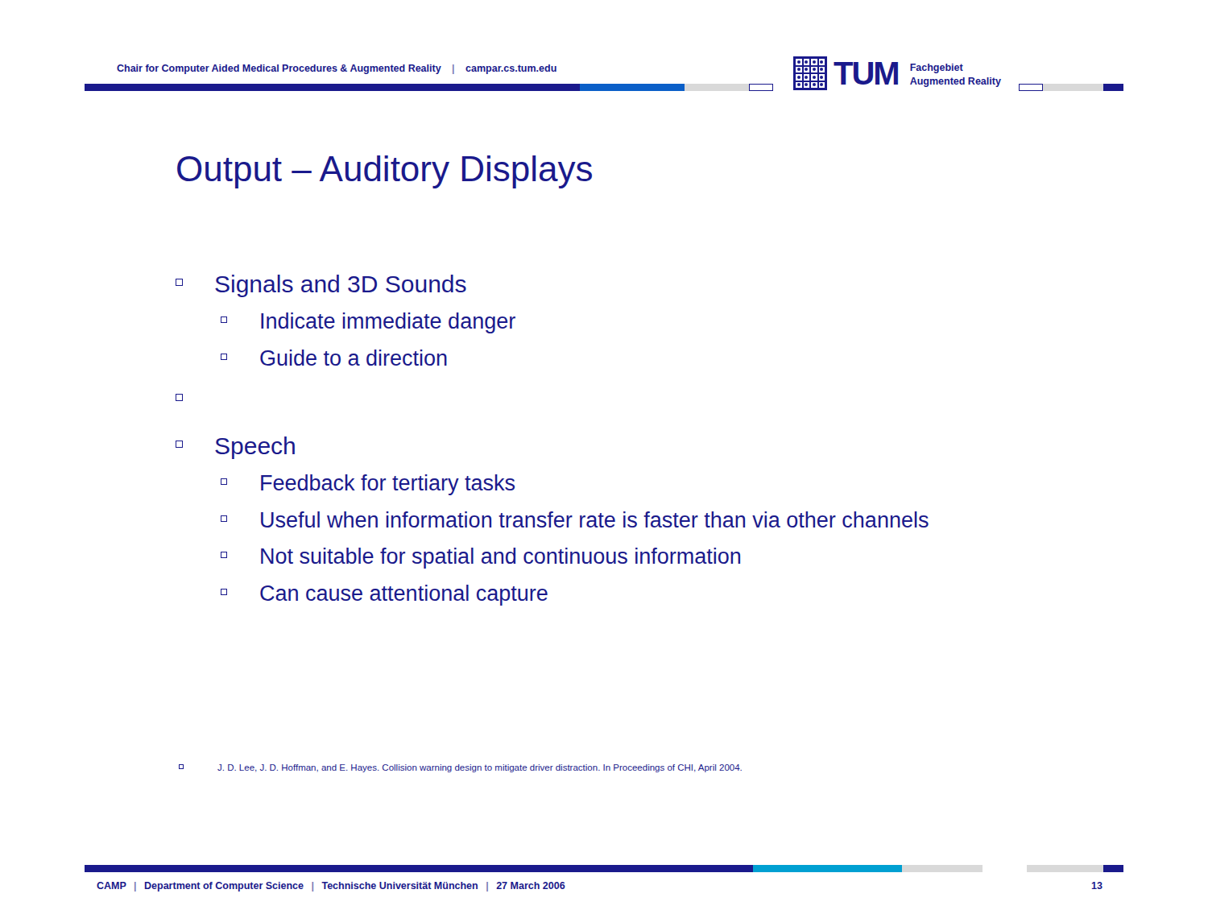Chair for Computer Aided Medical Procedures & Augmented Reality | campar.cs.tum.edu
TUM
Fachgebiet
Augmented Reality
Output – Auditory Displays
Signals and 3D Sounds
Indicate immediate danger
Guide to a direction
Speech
Feedback for tertiary tasks
Useful when information transfer rate is faster than via other channels
Not suitable for spatial and continuous information
Can cause attentional capture
J. D. Lee, J. D. Hoffman, and E. Hayes. Collision warning design to mitigate driver distraction. In Proceedings of CHI, April 2004.
CAMP | Department of Computer Science | Technische Universität München | 27 March 2006
13